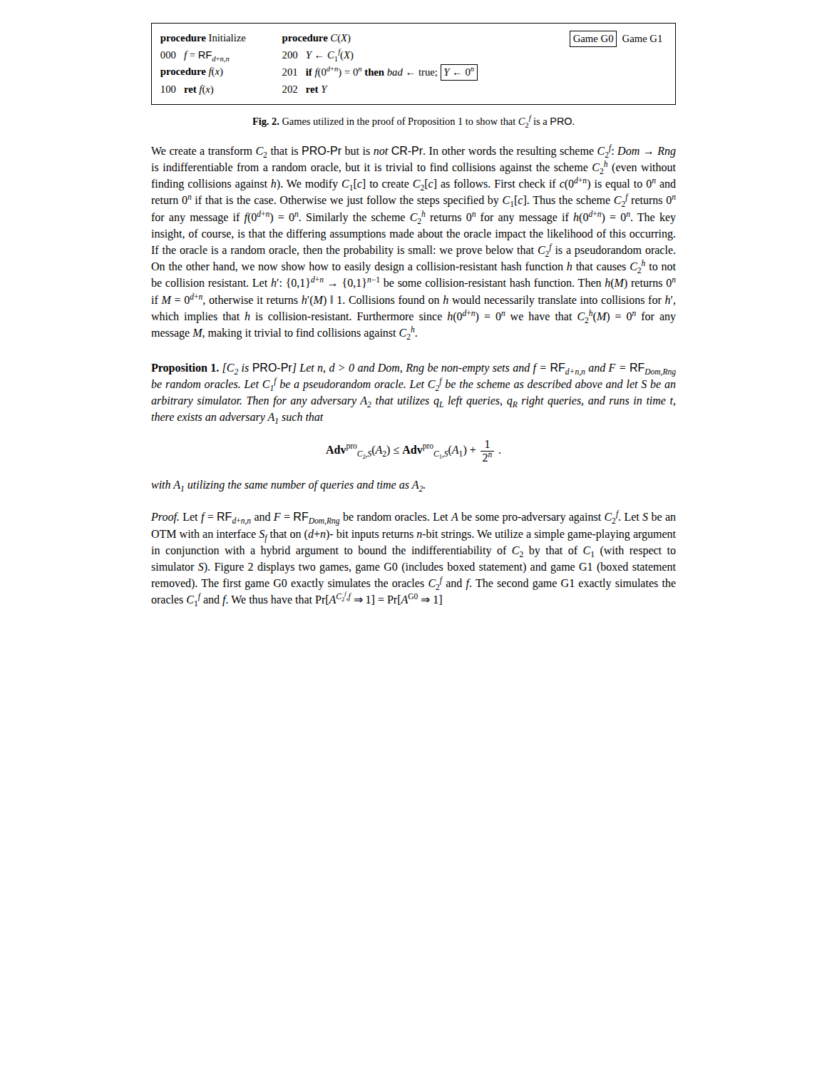| procedure Initialize | | procedure C ( X ) | Game G0 Game G1 |
| 000 f = RF d + n , n | | 200 Y ← C 1 f ( X ) | |
| procedure f ( x ) | | 201 if f (0 d + n ) = 0 n then bad ← true; Y ← 0 n | |
| 100 ret f ( x ) | | 202 ret Y | |
Fig. 2. Games utilized in the proof of Proposition 1 to show that C2f is a PRO.
We create a transform C2 that is PRO-Pr but is not CR-Pr. In other words the resulting scheme C2f: Dom → Rng is indifferentiable from a random oracle, but it is trivial to find collisions against the scheme C2h (even without finding collisions against h). We modify C1[c] to create C2[c] as follows. First check if c(0d+n) is equal to 0n and return 0n if that is the case. Otherwise we just follow the steps specified by C1[c]. Thus the scheme C2f returns 0n for any message if f(0d+n) = 0n. Similarly the scheme C2h returns 0n for any message if h(0d+n) = 0n. The key insight, of course, is that the differing assumptions made about the oracle impact the likelihood of this occurring. If the oracle is a random oracle, then the probability is small: we prove below that C2f is a pseudorandom oracle. On the other hand, we now show how to easily design a collision-resistant hash function h that causes C2h to not be collision resistant. Let h′: {0,1}d+n → {0,1}n−1 be some collision-resistant hash function. Then h(M) returns 0n if M = 0d+n, otherwise it returns h′(M) ‖ 1. Collisions found on h would necessarily translate into collisions for h′, which implies that h is collision-resistant. Furthermore since h(0d+n) = 0n we have that C2h(M) = 0n for any message M, making it trivial to find collisions against C2h.
Proposition 1. [C2 is PRO-Pr] Let n, d > 0 and Dom, Rng be non-empty sets and f = RFd+n,n and F = RFDom,Rng be random oracles. Let C1f be a pseudorandom oracle. Let C2f be the scheme as described above and let S be an arbitrary simulator. Then for any adversary A2 that utilizes qL left queries, qR right queries, and runs in time t, there exists an adversary A1 such that
AdvproC2,S(A2) ≤ AdvproC1,S(A1) + 12n .
with A1 utilizing the same number of queries and time as A2.
Proof. Let f = RFd+n,n and F = RFDom,Rng be random oracles. Let A be some pro-adversary against C2f. Let S be an OTM with an interface Sf that on (d+n)- bit inputs returns n-bit strings. We utilize a simple game-playing argument in conjunction with a hybrid argument to bound the indifferentiability of C2 by that of C1 (with respect to simulator S). Figure 2 displays two games, game G0 (includes boxed statement) and game G1 (boxed statement removed). The first game G0 exactly simulates the oracles C2f and f. The second game G1 exactly simulates the oracles C1f and f. We thus have that Pr[AC2f,f ⇒ 1] = Pr[AG0 ⇒ 1]